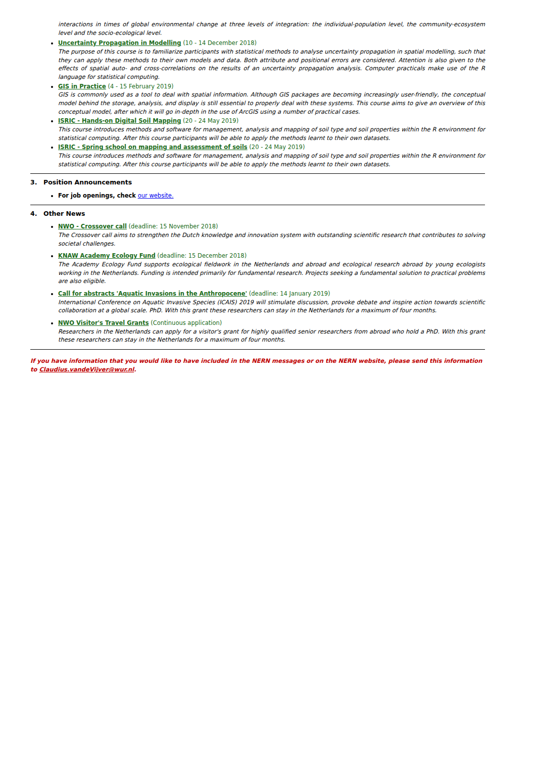interactions in times of global environmental change at three levels of integration: the individual-population level, the community-ecosystem level and the socio-ecological level.
Uncertainty Propagation in Modelling (10 - 14 December 2018)
The purpose of this course is to familiarize participants with statistical methods to analyse uncertainty propagation in spatial modelling, such that they can apply these methods to their own models and data. Both attribute and positional errors are considered. Attention is also given to the effects of spatial auto- and cross-correlations on the results of an uncertainty propagation analysis. Computer practicals make use of the R language for statistical computing.
GIS in Practice (4 - 15 February 2019)
GIS is commonly used as a tool to deal with spatial information. Although GIS packages are becoming increasingly user-friendly, the conceptual model behind the storage, analysis, and display is still essential to properly deal with these systems. This course aims to give an overview of this conceptual model, after which it will go in-depth in the use of ArcGIS using a number of practical cases.
ISRIC - Hands-on Digital Soil Mapping (20 - 24 May 2019)
This course introduces methods and software for management, analysis and mapping of soil type and soil properties within the R environment for statistical computing. After this course participants will be able to apply the methods learnt to their own datasets.
ISRIC - Spring school on mapping and assessment of soils (20 - 24 May 2019)
This course introduces methods and software for management, analysis and mapping of soil type and soil properties within the R environment for statistical computing. After this course participants will be able to apply the methods learnt to their own datasets.
3. Position Announcements
For job openings, check our website.
4. Other News
NWO - Crossover call (deadline: 15 November 2018)
The Crossover call aims to strengthen the Dutch knowledge and innovation system with outstanding scientific research that contributes to solving societal challenges.
KNAW Academy Ecology Fund (deadline: 15 December 2018)
The Academy Ecology Fund supports ecological fieldwork in the Netherlands and abroad and ecological research abroad by young ecologists working in the Netherlands. Funding is intended primarily for fundamental research. Projects seeking a fundamental solution to practical problems are also eligible.
Call for abstracts 'Aquatic Invasions in the Anthropocene' (deadline: 14 January 2019)
International Conference on Aquatic Invasive Species (ICAIS) 2019 will stimulate discussion, provoke debate and inspire action towards scientific collaboration at a global scale. PhD. With this grant these researchers can stay in the Netherlands for a maximum of four months.
NWO Visitor's Travel Grants (Continuous application)
Researchers in the Netherlands can apply for a visitor's grant for highly qualified senior researchers from abroad who hold a PhD. With this grant these researchers can stay in the Netherlands for a maximum of four months.
If you have information that you would like to have included in the NERN messages or on the NERN website, please send this information to Claudius.vandeVijver@wur.nl.